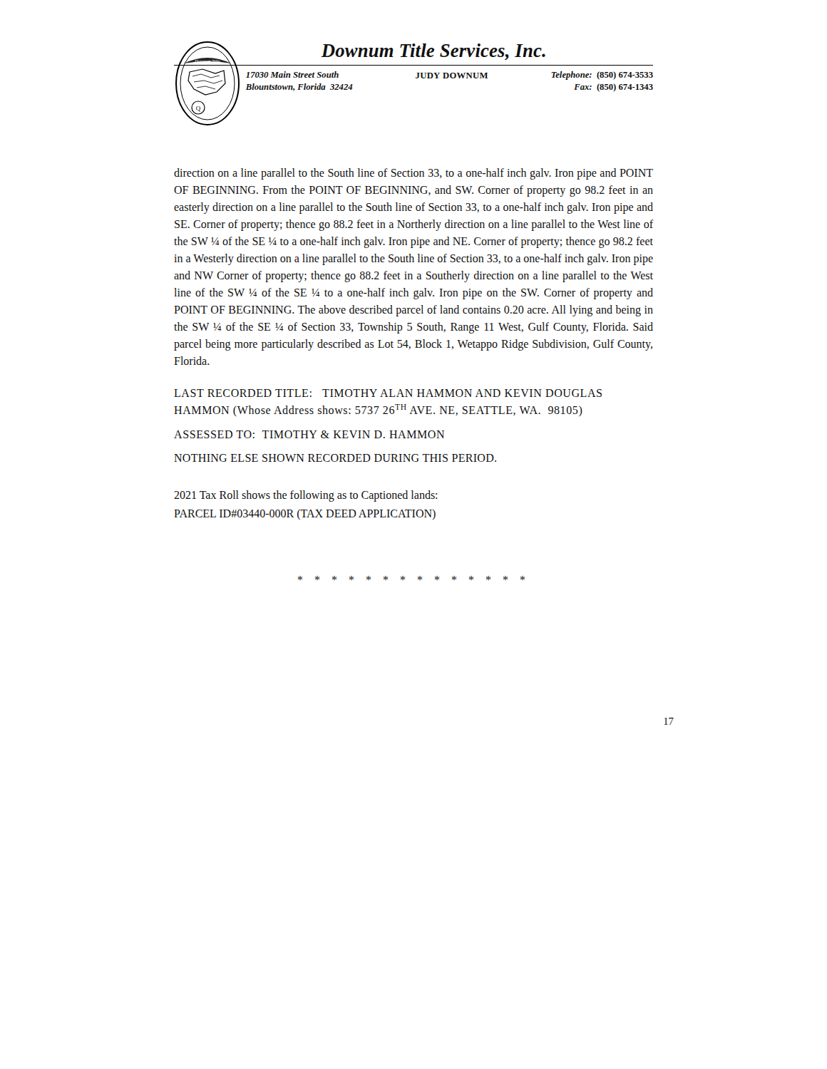Downum Title Q
Downum Title Services, Inc.
17030 Main Street South
Blountstown, Florida 32424
JUDY DOWNUM
Telephone: (850) 674-3533
Fax: (850) 674-1343
direction on a line parallel to the South line of Section 33, to a one-half inch galv. Iron pipe and POINT OF BEGINNING. From the POINT OF BEGINNING, and SW. Corner of property go 98.2 feet in an easterly direction on a line parallel to the South line of Section 33, to a one-half inch galv. Iron pipe and SE. Corner of property; thence go 88.2 feet in a Northerly direction on a line parallel to the West line of the SW ¼ of the SE ¼ to a one-half inch galv. Iron pipe and NE. Corner of property; thence go 98.2 feet in a Westerly direction on a line parallel to the South line of Section 33, to a one-half inch galv. Iron pipe and NW Corner of property; thence go 88.2 feet in a Southerly direction on a line parallel to the West line of the SW ¼ of the SE ¼ to a one-half inch galv. Iron pipe on the SW. Corner of property and POINT OF BEGINNING. The above described parcel of land contains 0.20 acre. All lying and being in the SW ¼ of the SE ¼ of Section 33, Township 5 South, Range 11 West, Gulf County, Florida. Said parcel being more particularly described as Lot 54, Block 1, Wetappo Ridge Subdivision, Gulf County, Florida.
LAST RECORDED TITLE: TIMOTHY ALAN HAMMON AND KEVIN DOUGLAS HAMMON (Whose Address shows: 5737 26TH AVE. NE, SEATTLE, WA. 98105)
ASSESSED TO: TIMOTHY & KEVIN D. HAMMON
NOTHING ELSE SHOWN RECORDED DURING THIS PERIOD.
2021 Tax Roll shows the following as to Captioned lands:
PARCEL ID#03440-000R (TAX DEED APPLICATION)
* * * * * * * * * * * * * *
17